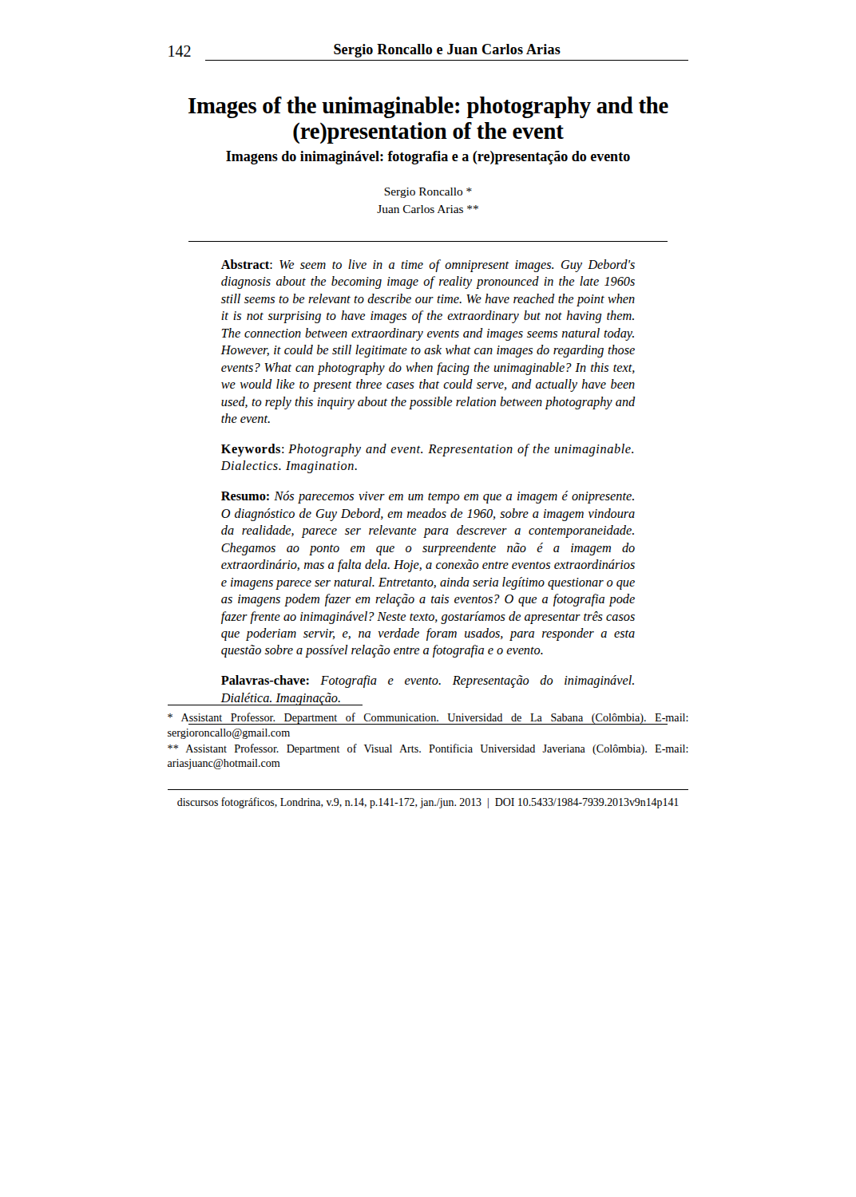142
Sergio Roncallo e Juan Carlos Arias
Images of the unimaginable: photography and the (re)presentation of the event
Imagens do inimaginável: fotografia e a (re)presentação do evento
Sergio Roncallo *
Juan Carlos Arias **
Abstract: We seem to live in a time of omnipresent images. Guy Debord's diagnosis about the becoming image of reality pronounced in the late 1960s still seems to be relevant to describe our time. We have reached the point when it is not surprising to have images of the extraordinary but not having them. The connection between extraordinary events and images seems natural today. However, it could be still legitimate to ask what can images do regarding those events? What can photography do when facing the unimaginable? In this text, we would like to present three cases that could serve, and actually have been used, to reply this inquiry about the possible relation between photography and the event.
Keywords: Photography and event. Representation of the unimaginable. Dialectics. Imagination.
Resumo: Nós parecemos viver em um tempo em que a imagem é onipresente. O diagnóstico de Guy Debord, em meados de 1960, sobre a imagem vindoura da realidade, parece ser relevante para descrever a contemporaneidade. Chegamos ao ponto em que o surpreendente não é a imagem do extraordinário, mas a falta dela. Hoje, a conexão entre eventos extraordinários e imagens parece ser natural. Entretanto, ainda seria legítimo questionar o que as imagens podem fazer em relação a tais eventos? O que a fotografia pode fazer frente ao inimaginável? Neste texto, gostaríamos de apresentar três casos que poderiam servir, e, na verdade foram usados, para responder a esta questão sobre a possível relação entre a fotografia e o evento.
Palavras-chave: Fotografia e evento. Representação do inimaginável. Dialética. Imaginação.
* Assistant Professor. Department of Communication. Universidad de La Sabana (Colômbia). E-mail: sergioroncallo@gmail.com
** Assistant Professor. Department of Visual Arts. Pontificia Universidad Javeriana (Colômbia). E-mail: ariasjuanc@hotmail.com
discursos fotográficos, Londrina, v.9, n.14, p.141-172, jan./jun. 2013 | DOI 10.5433/1984-7939.2013v9n14p141